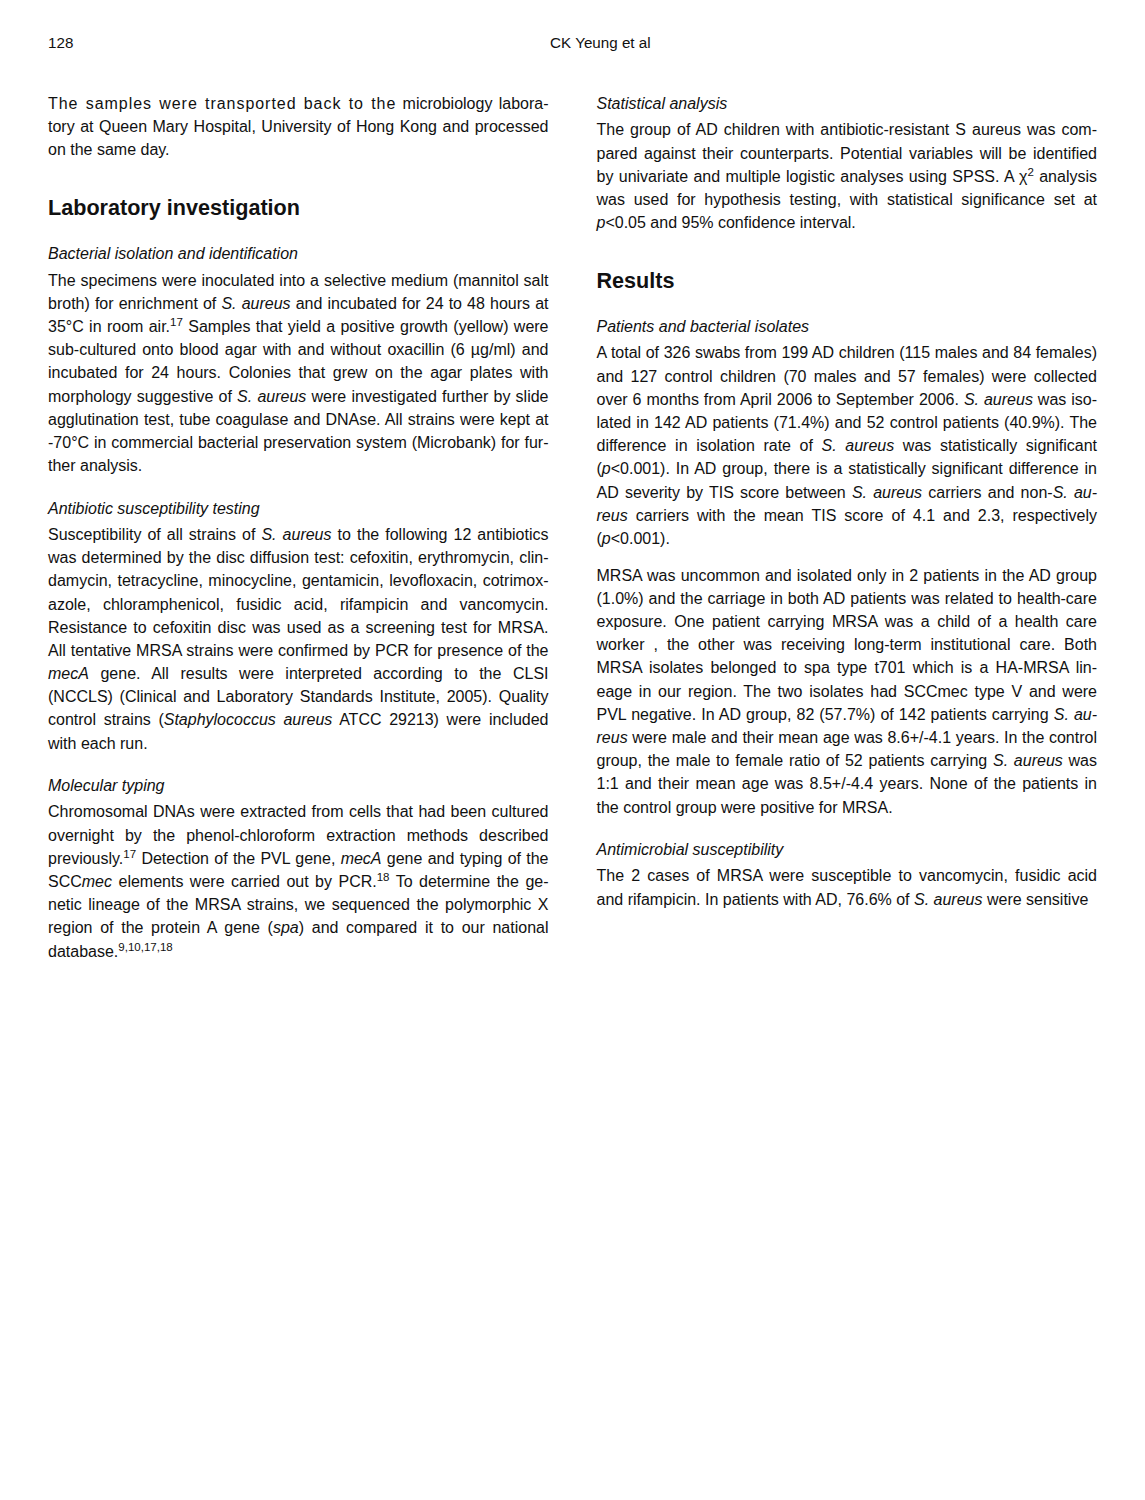128 CK Yeung et al
The samples were transported back to the microbiology laboratory at Queen Mary Hospital, University of Hong Kong and processed on the same day.
Laboratory investigation
Bacterial isolation and identification
The specimens were inoculated into a selective medium (mannitol salt broth) for enrichment of S. aureus and incubated for 24 to 48 hours at 35°C in room air.17 Samples that yield a positive growth (yellow) were sub-cultured onto blood agar with and without oxacillin (6 µg/ml) and incubated for 24 hours. Colonies that grew on the agar plates with morphology suggestive of S. aureus were investigated further by slide agglutination test, tube coagulase and DNAse. All strains were kept at -70°C in commercial bacterial preservation system (Microbank) for further analysis.
Antibiotic susceptibility testing
Susceptibility of all strains of S. aureus to the following 12 antibiotics was determined by the disc diffusion test: cefoxitin, erythromycin, clindamycin, tetracycline, minocycline, gentamicin, levofloxacin, cotrimoxazole, chloramphenicol, fusidic acid, rifampicin and vancomycin. Resistance to cefoxitin disc was used as a screening test for MRSA. All tentative MRSA strains were confirmed by PCR for presence of the mecA gene. All results were interpreted according to the CLSI (NCCLS) (Clinical and Laboratory Standards Institute, 2005). Quality control strains (Staphylococcus aureus ATCC 29213) were included with each run.
Molecular typing
Chromosomal DNAs were extracted from cells that had been cultured overnight by the phenol-chloroform extraction methods described previously.17 Detection of the PVL gene, mecA gene and typing of the SCCmec elements were carried out by PCR.18 To determine the genetic lineage of the MRSA strains, we sequenced the polymorphic X region of the protein A gene (spa) and compared it to our national database.9,10,17,18
Statistical analysis
The group of AD children with antibiotic-resistant S aureus was compared against their counterparts. Potential variables will be identified by univariate and multiple logistic analyses using SPSS. A χ2 analysis was used for hypothesis testing, with statistical significance set at p<0.05 and 95% confidence interval.
Results
Patients and bacterial isolates
A total of 326 swabs from 199 AD children (115 males and 84 females) and 127 control children (70 males and 57 females) were collected over 6 months from April 2006 to September 2006. S. aureus was isolated in 142 AD patients (71.4%) and 52 control patients (40.9%). The difference in isolation rate of S. aureus was statistically significant (p<0.001). In AD group, there is a statistically significant difference in AD severity by TIS score between S. aureus carriers and non-S. aureus carriers with the mean TIS score of 4.1 and 2.3, respectively (p<0.001).
MRSA was uncommon and isolated only in 2 patients in the AD group (1.0%) and the carriage in both AD patients was related to health-care exposure. One patient carrying MRSA was a child of a health care worker , the other was receiving long-term institutional care. Both MRSA isolates belonged to spa type t701 which is a HA-MRSA lineage in our region. The two isolates had SCCmec type V and were PVL negative. In AD group, 82 (57.7%) of 142 patients carrying S. aureus were male and their mean age was 8.6+/-4.1 years. In the control group, the male to female ratio of 52 patients carrying S. aureus was 1:1 and their mean age was 8.5+/-4.4 years. None of the patients in the control group were positive for MRSA.
Antimicrobial susceptibility
The 2 cases of MRSA were susceptible to vancomycin, fusidic acid and rifampicin. In patients with AD, 76.6% of S. aureus were sensitive